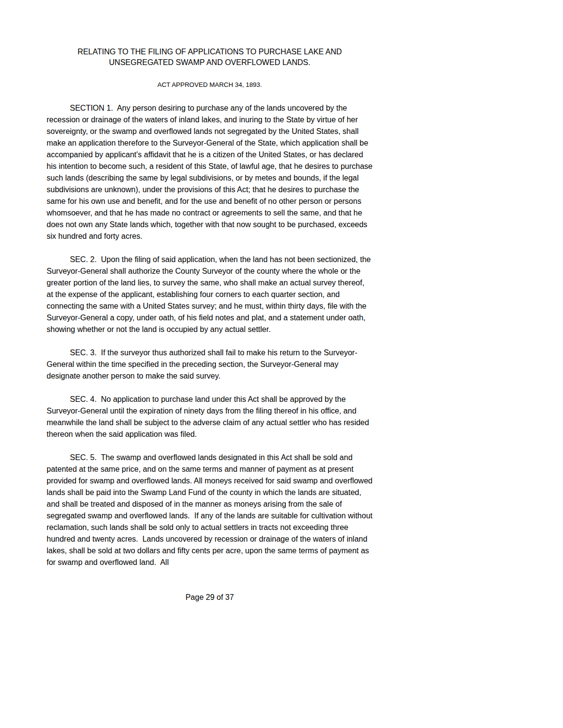RELATING TO THE FILING OF APPLICATIONS TO PURCHASE LAKE AND UNSEGREGATED SWAMP AND OVERFLOWED LANDS.
ACT APPROVED MARCH 34, 1893.
SECTION 1. Any person desiring to purchase any of the lands uncovered by the recession or drainage of the waters of inland lakes, and inuring to the State by virtue of her sovereignty, or the swamp and overflowed lands not segregated by the United States, shall make an application therefore to the Surveyor-General of the State, which application shall be accompanied by applicant's affidavit that he is a citizen of the United States, or has declared his intention to become such, a resident of this State, of lawful age, that he desires to purchase such lands (describing the same by legal subdivisions, or by metes and bounds, if the legal subdivisions are unknown), under the provisions of this Act; that he desires to purchase the same for his own use and benefit, and for the use and benefit of no other person or persons whomsoever, and that he has made no contract or agreements to sell the same, and that he does not own any State lands which, together with that now sought to be purchased, exceeds six hundred and forty acres.
SEC. 2. Upon the filing of said application, when the land has not been sectionized, the Surveyor-General shall authorize the County Surveyor of the county where the whole or the greater portion of the land lies, to survey the same, who shall make an actual survey thereof, at the expense of the applicant, establishing four corners to each quarter section, and connecting the same with a United States survey; and he must, within thirty days, file with the Surveyor-General a copy, under oath, of his field notes and plat, and a statement under oath, showing whether or not the land is occupied by any actual settler.
SEC. 3. If the surveyor thus authorized shall fail to make his return to the Surveyor-General within the time specified in the preceding section, the Surveyor-General may designate another person to make the said survey.
SEC. 4. No application to purchase land under this Act shall be approved by the Surveyor-General until the expiration of ninety days from the filing thereof in his office, and meanwhile the land shall be subject to the adverse claim of any actual settler who has resided thereon when the said application was filed.
SEC. 5. The swamp and overflowed lands designated in this Act shall be sold and patented at the same price, and on the same terms and manner of payment as at present provided for swamp and overflowed lands. All moneys received for said swamp and overflowed lands shall be paid into the Swamp Land Fund of the county in which the lands are situated, and shall be treated and disposed of in the manner as moneys arising from the sale of segregated swamp and overflowed lands. If any of the lands are suitable for cultivation without reclamation, such lands shall be sold only to actual settlers in tracts not exceeding three hundred and twenty acres. Lands uncovered by recession or drainage of the waters of inland lakes, shall be sold at two dollars and fifty cents per acre, upon the same terms of payment as for swamp and overflowed land. All
Page 29 of 37